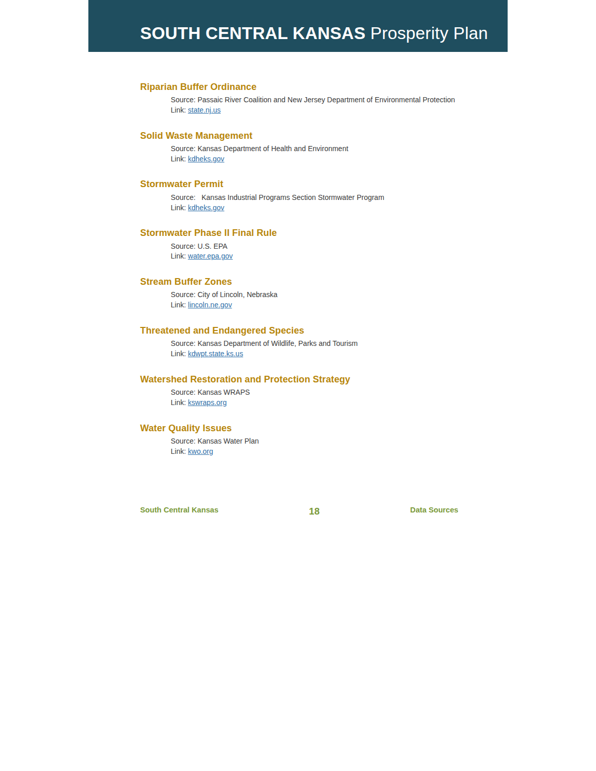SOUTH CENTRAL KANSAS Prosperity Plan
Riparian Buffer Ordinance
Source: Passaic River Coalition and New Jersey Department of Environmental Protection
Link: state.nj.us
Solid Waste Management
Source: Kansas Department of Health and Environment
Link: kdheks.gov
Stormwater Permit
Source: Kansas Industrial Programs Section Stormwater Program
Link: kdheks.gov
Stormwater Phase II Final Rule
Source: U.S. EPA
Link: water.epa.gov
Stream Buffer Zones
Source: City of Lincoln, Nebraska
Link: lincoln.ne.gov
Threatened and Endangered Species
Source: Kansas Department of Wildlife, Parks and Tourism
Link: kdwpt.state.ks.us
Watershed Restoration and Protection Strategy
Source: Kansas WRAPS
Link: kswraps.org
Water Quality Issues
Source: Kansas Water Plan
Link: kwo.org
South Central Kansas Data Sources
18